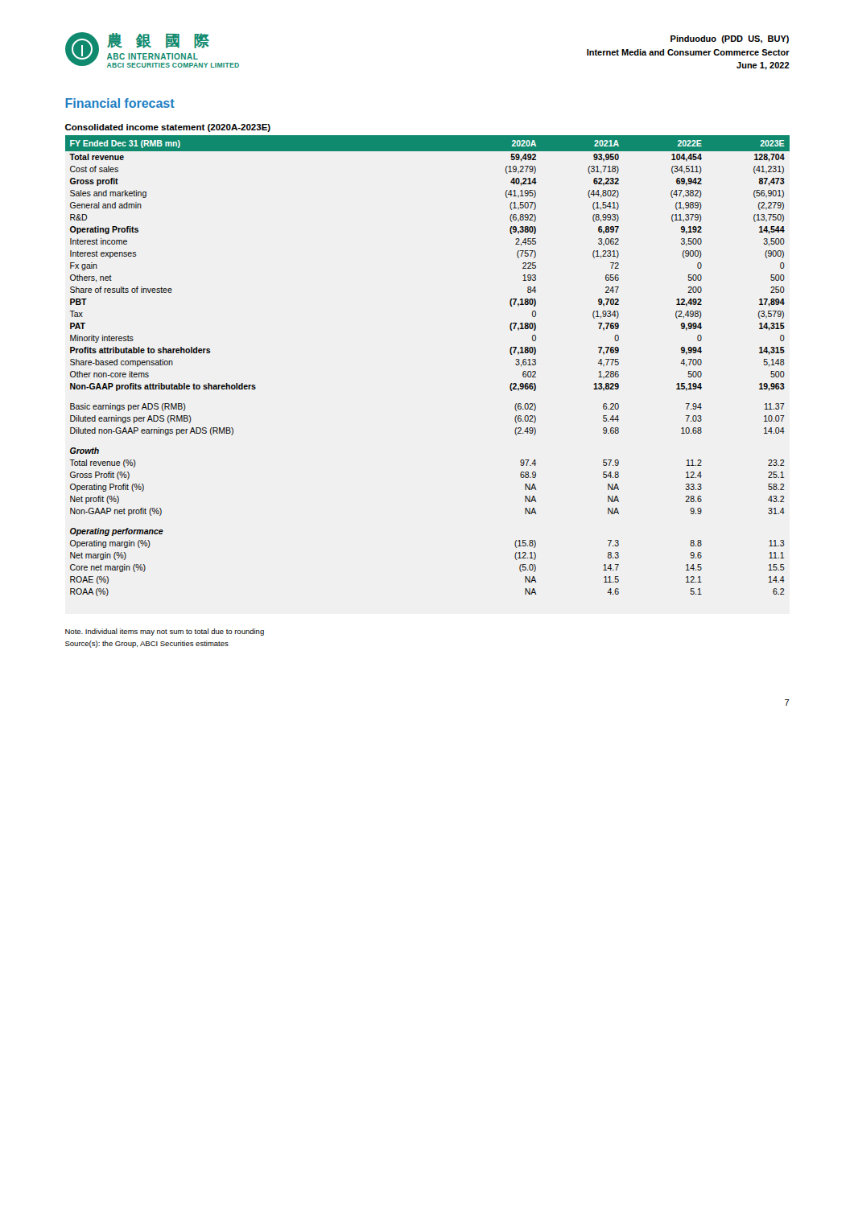農 銀 國 際
ABC INTERNATIONAL
ABCI SECURITIES COMPANY LIMITED
Pinduoduo (PDD US, BUY)
Internet Media and Consumer Commerce Sector
June 1, 2022
Financial forecast
Consolidated income statement (2020A-2023E)
| FY Ended Dec 31 (RMB mn) | 2020A | 2021A | 2022E | 2023E |
| --- | --- | --- | --- | --- |
| Total revenue | 59,492 | 93,950 | 104,454 | 128,704 |
| Cost of sales | (19,279) | (31,718) | (34,511) | (41,231) |
| Gross profit | 40,214 | 62,232 | 69,942 | 87,473 |
| Sales and marketing | (41,195) | (44,802) | (47,382) | (56,901) |
| General and admin | (1,507) | (1,541) | (1,989) | (2,279) |
| R&D | (6,892) | (8,993) | (11,379) | (13,750) |
| Operating Profits | (9,380) | 6,897 | 9,192 | 14,544 |
| Interest income | 2,455 | 3,062 | 3,500 | 3,500 |
| Interest expenses | (757) | (1,231) | (900) | (900) |
| Fx gain | 225 | 72 | 0 | 0 |
| Others, net | 193 | 656 | 500 | 500 |
| Share of results of investee | 84 | 247 | 200 | 250 |
| PBT | (7,180) | 9,702 | 12,492 | 17,894 |
| Tax | 0 | (1,934) | (2,498) | (3,579) |
| PAT | (7,180) | 7,769 | 9,994 | 14,315 |
| Minority interests | 0 | 0 | 0 | 0 |
| Profits attributable to shareholders | (7,180) | 7,769 | 9,994 | 14,315 |
| Share-based compensation | 3,613 | 4,775 | 4,700 | 5,148 |
| Other non-core items | 602 | 1,286 | 500 | 500 |
| Non-GAAP profits attributable to shareholders | (2,966) | 13,829 | 15,194 | 19,963 |
| Basic earnings per ADS (RMB) | (6.02) | 6.20 | 7.94 | 11.37 |
| Diluted earnings per ADS (RMB) | (6.02) | 5.44 | 7.03 | 10.07 |
| Diluted non-GAAP earnings per ADS (RMB) | (2.49) | 9.68 | 10.68 | 14.04 |
| Growth | | | | |
| Total revenue (%) | 97.4 | 57.9 | 11.2 | 23.2 |
| Gross Profit (%) | 68.9 | 54.8 | 12.4 | 25.1 |
| Operating Profit (%) | NA | NA | 33.3 | 58.2 |
| Net profit (%) | NA | NA | 28.6 | 43.2 |
| Non-GAAP net profit (%) | NA | NA | 9.9 | 31.4 |
| Operating performance | | | | |
| Operating margin (%) | (15.8) | 7.3 | 8.8 | 11.3 |
| Net margin (%) | (12.1) | 8.3 | 9.6 | 11.1 |
| Core net margin (%) | (5.0) | 14.7 | 14.5 | 15.5 |
| ROAE (%) | NA | 11.5 | 12.1 | 14.4 |
| ROAA (%) | NA | 4.6 | 5.1 | 6.2 |
Note. Individual items may not sum to total due to rounding
Source(s): the Group, ABCI Securities estimates
7